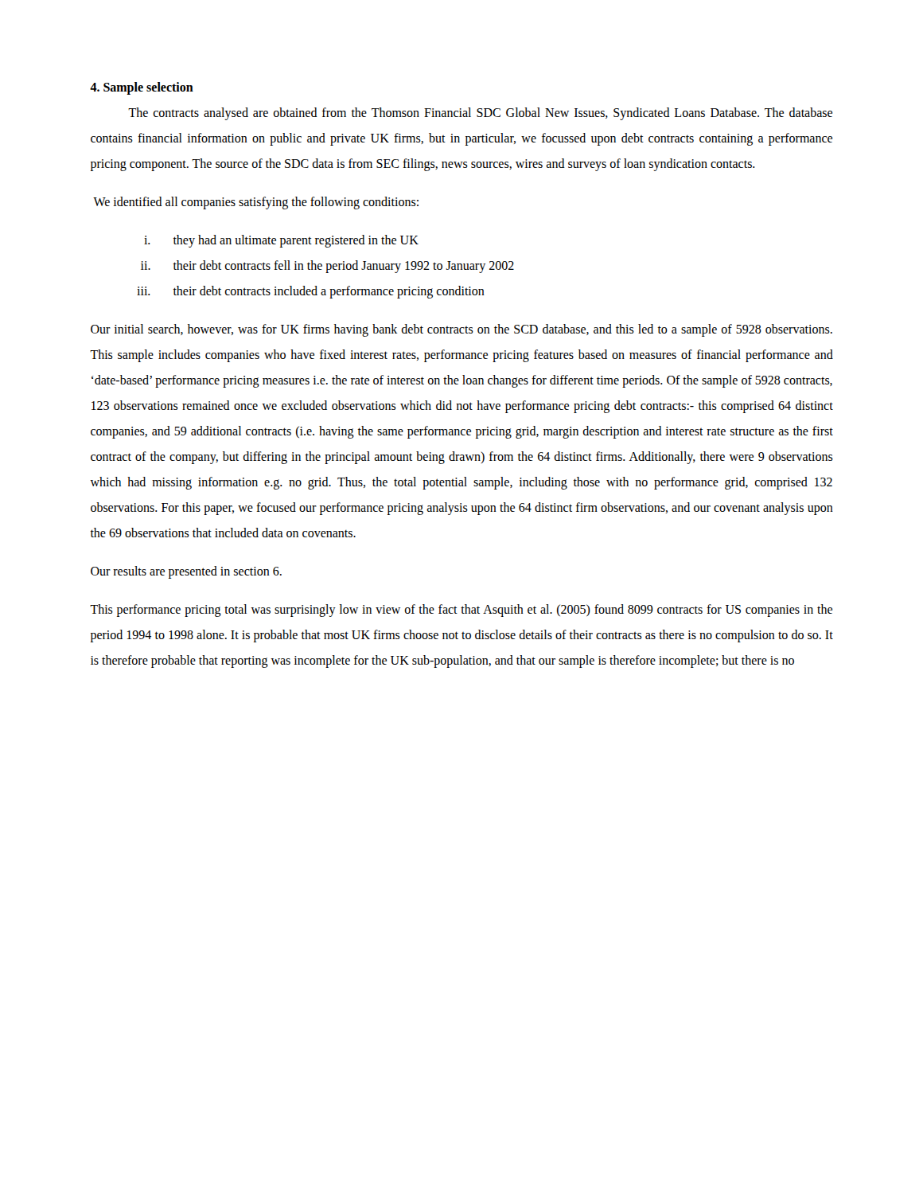4. Sample selection
The contracts analysed are obtained from the Thomson Financial SDC Global New Issues, Syndicated Loans Database. The database contains financial information on public and private UK firms, but in particular, we focussed upon debt contracts containing a performance pricing component. The source of the SDC data is from SEC filings, news sources, wires and surveys of loan syndication contacts.
We identified all companies satisfying the following conditions:
they had an ultimate parent registered in the UK
their debt contracts fell in the period January 1992 to January 2002
their debt contracts included a performance pricing condition
Our initial search, however, was for UK firms having bank debt contracts on the SCD database, and this led to a sample of 5928 observations. This sample includes companies who have fixed interest rates, performance pricing features based on measures of financial performance and ‘date-based’ performance pricing measures i.e. the rate of interest on the loan changes for different time periods. Of the sample of 5928 contracts, 123 observations remained once we excluded observations which did not have performance pricing debt contracts:- this comprised 64 distinct companies, and 59 additional contracts (i.e. having the same performance pricing grid, margin description and interest rate structure as the first contract of the company, but differing in the principal amount being drawn) from the 64 distinct firms. Additionally, there were 9 observations which had missing information e.g. no grid. Thus, the total potential sample, including those with no performance grid, comprised 132 observations. For this paper, we focused our performance pricing analysis upon the 64 distinct firm observations, and our covenant analysis upon the 69 observations that included data on covenants.
Our results are presented in section 6.
This performance pricing total was surprisingly low in view of the fact that Asquith et al. (2005) found 8099 contracts for US companies in the period 1994 to 1998 alone. It is probable that most UK firms choose not to disclose details of their contracts as there is no compulsion to do so. It is therefore probable that reporting was incomplete for the UK sub-population, and that our sample is therefore incomplete; but there is no